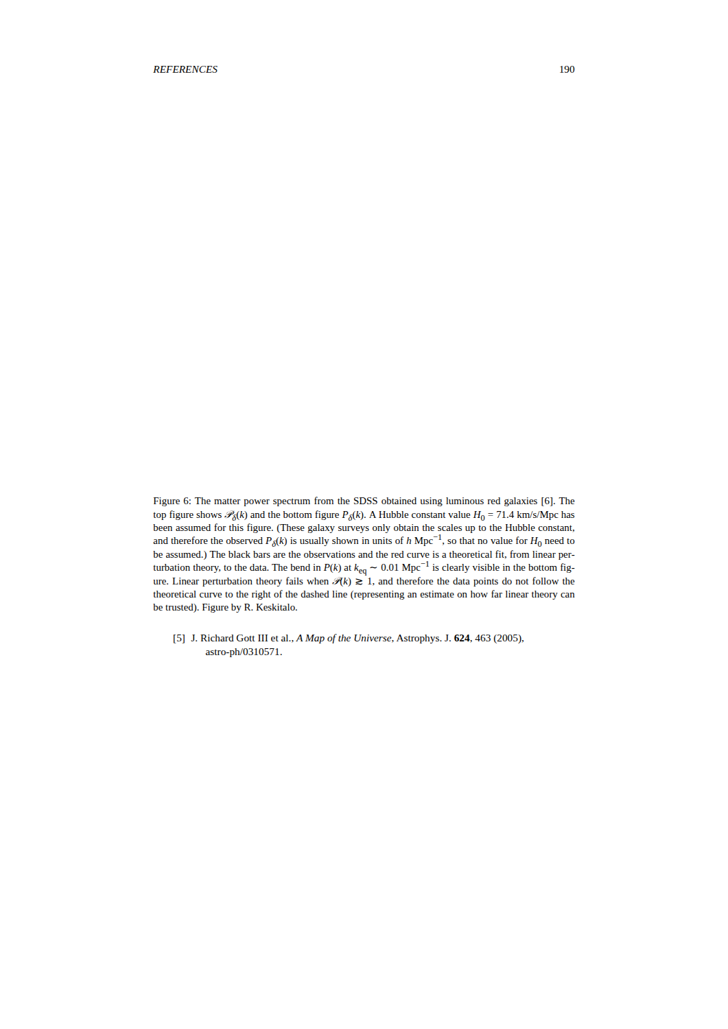REFERENCES 190
Figure 6: The matter power spectrum from the SDSS obtained using luminous red galaxies [6]. The top figure shows 𝒫δ(k) and the bottom figure Pδ(k). A Hubble constant value H0 = 71.4 km/s/Mpc has been assumed for this figure. (These galaxy surveys only obtain the scales up to the Hubble constant, and therefore the observed Pδ(k) is usually shown in units of h Mpc−1, so that no value for H0 need to be assumed.) The black bars are the observations and the red curve is a theoretical fit, from linear perturbation theory, to the data. The bend in P(k) at keq ∼ 0.01 Mpc−1 is clearly visible in the bottom figure. Linear perturbation theory fails when 𝒫(k) ≳ 1, and therefore the data points do not follow the theoretical curve to the right of the dashed line (representing an estimate on how far linear theory can be trusted). Figure by R. Keskitalo.
[5] J. Richard Gott III et al., A Map of the Universe, Astrophys. J. 624, 463 (2005), astro-ph/0310571.